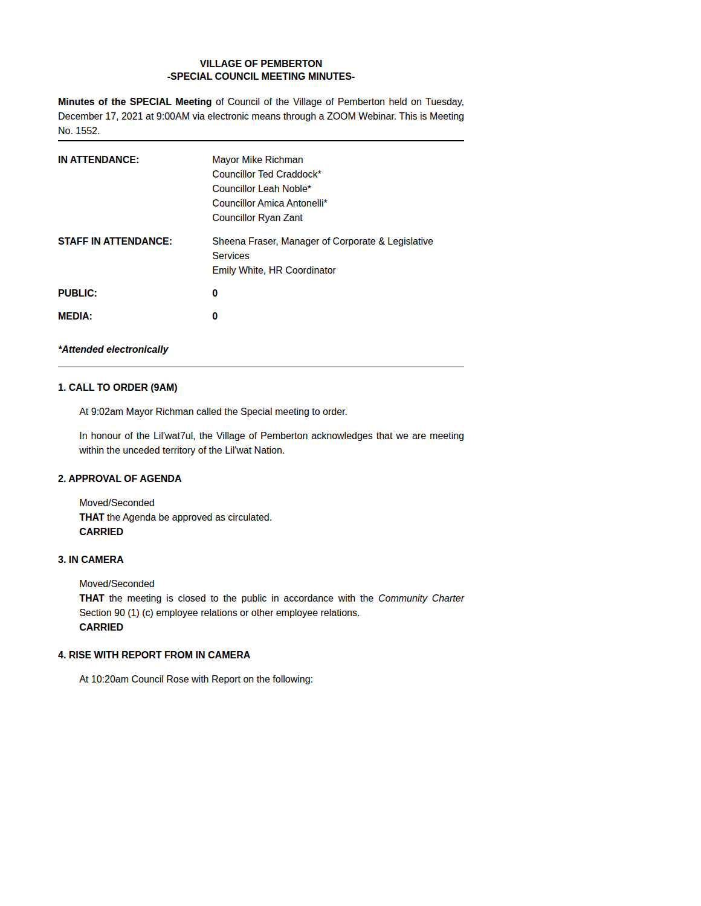VILLAGE OF PEMBERTON
-SPECIAL COUNCIL MEETING MINUTES-
Minutes of the SPECIAL Meeting of Council of the Village of Pemberton held on Tuesday, December 17, 2021 at 9:00AM via electronic means through a ZOOM Webinar. This is Meeting No. 1552.
| IN ATTENDANCE: | Mayor Mike Richman Councillor Ted Craddock* Councillor Leah Noble* Councillor Amica Antonelli* Councillor Ryan Zant |
| STAFF IN ATTENDANCE: | Sheena Fraser, Manager of Corporate & Legislative Services Emily White, HR Coordinator |
| PUBLIC: | 0 |
| MEDIA: | 0 |
*Attended electronically
CALL TO ORDER (9AM)
At 9:02am Mayor Richman called the Special meeting to order.
In honour of the Lil'wat7ul, the Village of Pemberton acknowledges that we are meeting within the unceded territory of the Lil'wat Nation.
APPROVAL OF AGENDA
Moved/Seconded
THAT the Agenda be approved as circulated.
CARRIED
IN CAMERA
Moved/Seconded
THAT the meeting is closed to the public in accordance with the Community Charter Section 90 (1) (c) employee relations or other employee relations.
CARRIED
RISE WITH REPORT FROM IN CAMERA
At 10:20am Council Rose with Report on the following: